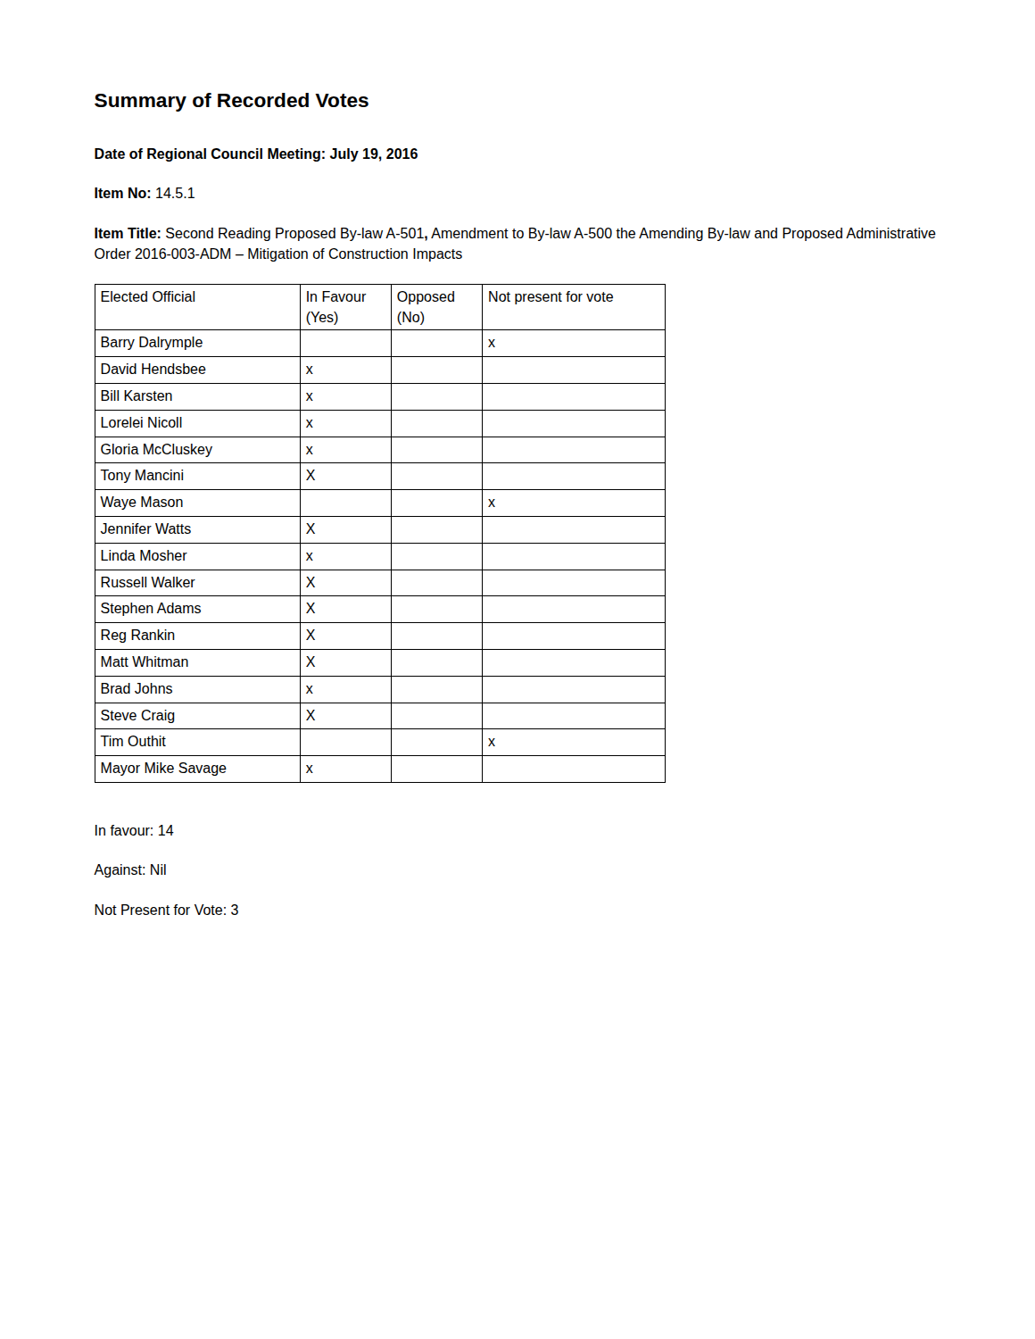Summary of Recorded Votes
Date of Regional Council Meeting: July 19, 2016
Item No: 14.5.1
Item Title: Second Reading Proposed By-law A-501, Amendment to By-law A-500 the Amending By-law and Proposed Administrative Order 2016-003-ADM – Mitigation of Construction Impacts
| Elected Official | In Favour (Yes) | Opposed (No) | Not present for vote |
| --- | --- | --- | --- |
| Barry Dalrymple | | | x |
| David Hendsbee | x | | |
| Bill Karsten | x | | |
| Lorelei Nicoll | x | | |
| Gloria McCluskey | x | | |
| Tony Mancini | X | | |
| Waye Mason | | | x |
| Jennifer Watts | X | | |
| Linda Mosher | x | | |
| Russell Walker | X | | |
| Stephen Adams | X | | |
| Reg Rankin | X | | |
| Matt Whitman | X | | |
| Brad Johns | x | | |
| Steve Craig | X | | |
| Tim Outhit | | | x |
| Mayor Mike Savage | x | | |
In favour: 14
Against: Nil
Not Present for Vote: 3